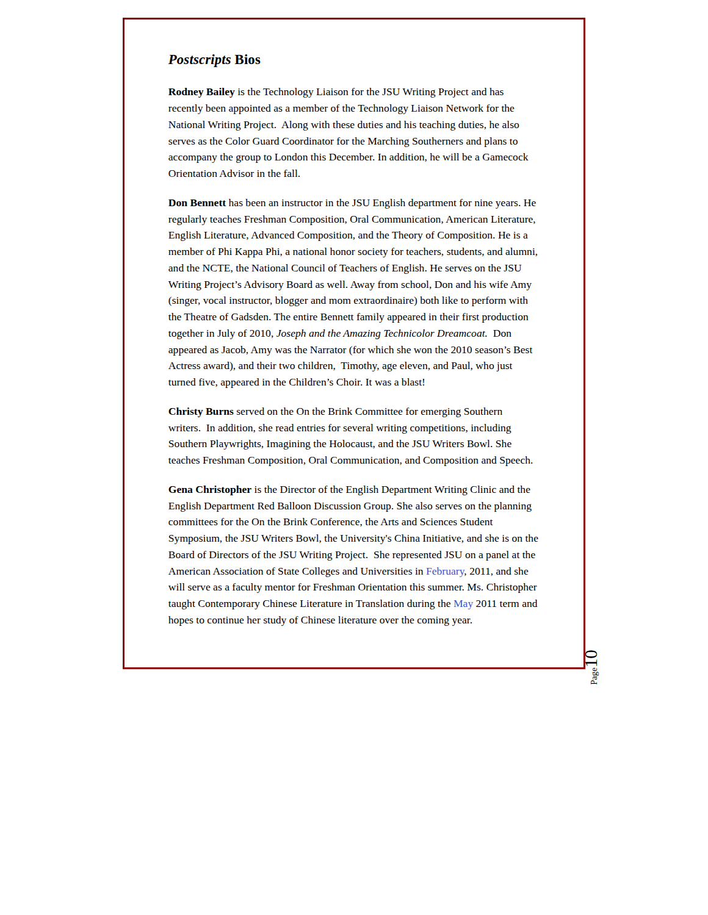Postscripts Bios
Rodney Bailey is the Technology Liaison for the JSU Writing Project and has recently been appointed as a member of the Technology Liaison Network for the National Writing Project. Along with these duties and his teaching duties, he also serves as the Color Guard Coordinator for the Marching Southerners and plans to accompany the group to London this December. In addition, he will be a Gamecock Orientation Advisor in the fall.
Don Bennett has been an instructor in the JSU English department for nine years. He regularly teaches Freshman Composition, Oral Communication, American Literature, English Literature, Advanced Composition, and the Theory of Composition. He is a member of Phi Kappa Phi, a national honor society for teachers, students, and alumni, and the NCTE, the National Council of Teachers of English. He serves on the JSU Writing Project’s Advisory Board as well. Away from school, Don and his wife Amy (singer, vocal instructor, blogger and mom extraordinaire) both like to perform with the Theatre of Gadsden. The entire Bennett family appeared in their first production together in July of 2010, Joseph and the Amazing Technicolor Dreamcoat. Don appeared as Jacob, Amy was the Narrator (for which she won the 2010 season’s Best Actress award), and their two children, Timothy, age eleven, and Paul, who just turned five, appeared in the Children’s Choir. It was a blast!
Christy Burns served on the On the Brink Committee for emerging Southern writers. In addition, she read entries for several writing competitions, including Southern Playwrights, Imagining the Holocaust, and the JSU Writers Bowl. She teaches Freshman Composition, Oral Communication, and Composition and Speech.
Gena Christopher is the Director of the English Department Writing Clinic and the English Department Red Balloon Discussion Group. She also serves on the planning committees for the On the Brink Conference, the Arts and Sciences Student Symposium, the JSU Writers Bowl, the University's China Initiative, and she is on the Board of Directors of the JSU Writing Project. She represented JSU on a panel at the American Association of State Colleges and Universities in February, 2011, and she will serve as a faculty mentor for Freshman Orientation this summer. Ms. Christopher taught Contemporary Chinese Literature in Translation during the May 2011 term and hopes to continue her study of Chinese literature over the coming year.
Page10